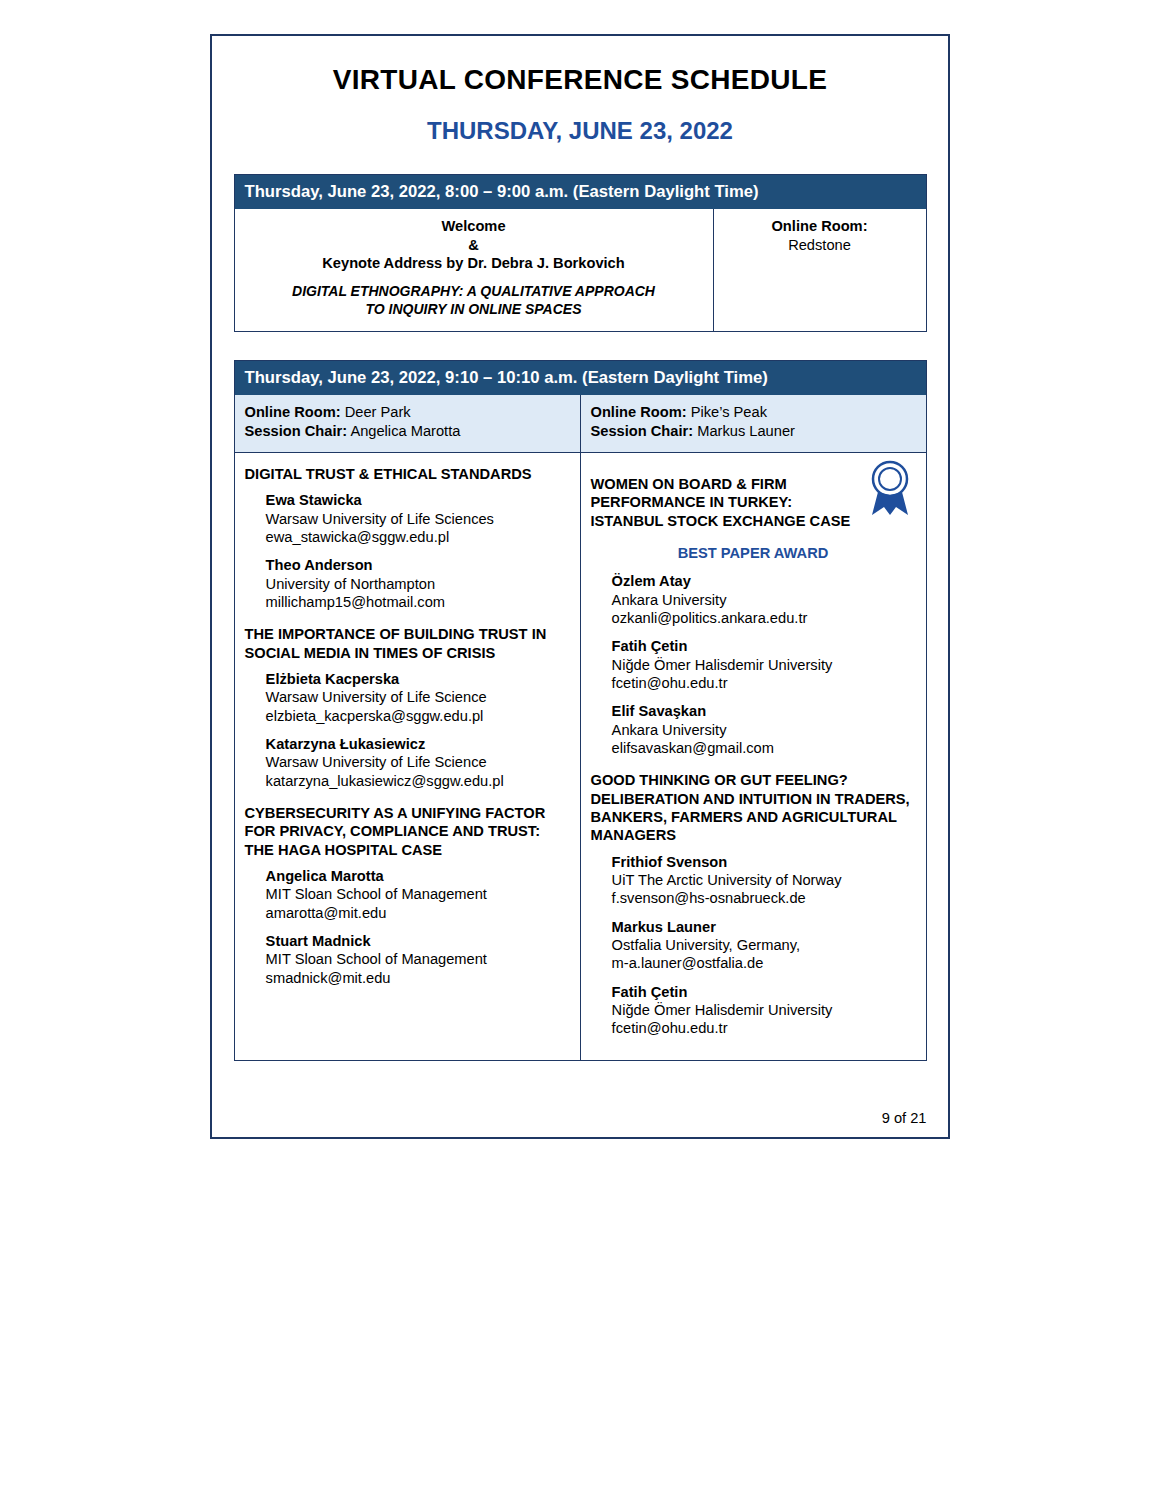VIRTUAL CONFERENCE SCHEDULE
THURSDAY, JUNE 23, 2022
Thursday, June 23, 2022, 8:00 – 9:00 a.m. (Eastern Daylight Time)
| Welcome & Keynote Address by Dr. Debra J. Borkovich DIGITAL ETHNOGRAPHY: A QUALITATIVE APPROACH TO INQUIRY IN ONLINE SPACES | Online Room: Redstone |
Thursday, June 23, 2022, 9:10 – 10:10 a.m. (Eastern Daylight Time)
| Online Room: Deer Park Session Chair: Angelica Marotta | Online Room: Pike’s Peak Session Chair: Markus Launer |
| Digital Trust & Ethical Standards Ewa Stawicka Warsaw University of Life Sciences ewa_stawicka@sggw.edu.pl Theo Anderson University of Northampton millichamp15@hotmail.com The Importance of Building Trust in Social Media in Times of Crisis Elżbieta Kacperska Warsaw University of Life Science elzbieta_kacperska@sggw.edu.pl Katarzyna Łukasiewicz Warsaw University of Life Science katarzyna_lukasiewicz@sggw.edu.pl Cybersecurity as a Unifying Factor for Privacy, Compliance and Trust: The Haga Hospital Case Angelica Marotta MIT Sloan School of Management amarotta@mit.edu Stuart Madnick MIT Sloan School of Management smadnick@mit.edu | Women on Board & Firm Performance in Turkey: Istanbul Stock Exchange Case BEST PAPER AWARD Özlem Atay Ankara University ozkanli@politics.ankara.edu.tr Fatih Çetin Niğde Ömer Halisdemir University fcetin@ohu.edu.tr Elif Savaşkan Ankara University elifsavaskan@gmail.com Good Thinking or Gut Feeling? Deliberation and Intuition in Traders, Bankers, Farmers and Agricultural Managers Frithiof Svenson UiT The Arctic University of Norway f.svenson@hs-osnabrueck.de Markus Launer Ostfalia University, Germany, m-a.launer@ostfalia.de Fatih Çetin Niğde Ömer Halisdemir University fcetin@ohu.edu.tr |
9 of 21